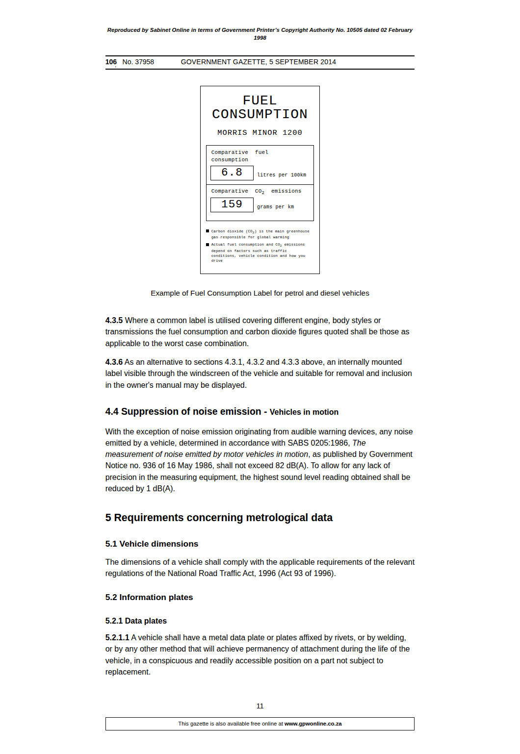Reproduced by Sabinet Online in terms of Government Printer’s Copyright Authority No. 10505 dated 02 February 1998
106 No. 37958 GOVERNMENT GAZETTE, 5 SEPTEMBER 2014
.
FUEL
CONSUMPTION
MORRIS MINOR 1200
Comparative fuel consumption
6.8
litres per 100km
Comparative CO2 emissions
159
grams per km
Carbon dioxide (CO2) is the main greenhouse gas responsible for global warming
Actual fuel consumption and CO2 emissions depend on factors such as traffic conditions, vehicle condition and how you drive
Example of Fuel Consumption Label for petrol and diesel vehicles
4.3.5 Where a common label is utilised covering different engine, body styles or transmissions the fuel consumption and carbon dioxide figures quoted shall be those as applicable to the worst case combination.
4.3.6 As an alternative to sections 4.3.1, 4.3.2 and 4.3.3 above, an internally mounted label visible through the windscreen of the vehicle and suitable for removal and inclusion in the owner's manual may be displayed.
4.4 Suppression of noise emission - Vehicles in motion
With the exception of noise emission originating from audible warning devices, any noise emitted by a vehicle, determined in accordance with SABS 0205:1986, The measurement of noise emitted by motor vehicles in motion, as published by Government Notice no. 936 of 16 May 1986, shall not exceed 82 dB(A). To allow for any lack of precision in the measuring equipment, the highest sound level reading obtained shall be reduced by 1 dB(A).
5 Requirements concerning metrological data
5.1 Vehicle dimensions
The dimensions of a vehicle shall comply with the applicable requirements of the relevant regulations of the National Road Traffic Act, 1996 (Act 93 of 1996).
5.2 Information plates
5.2.1 Data plates
5.2.1.1 A vehicle shall have a metal data plate or plates affixed by rivets, or by welding, or by any other method that will achieve permanency of attachment during the life of the vehicle, in a conspicuous and readily accessible position on a part not subject to replacement.
11
This gazette is also available free online at www.gpwonline.co.za